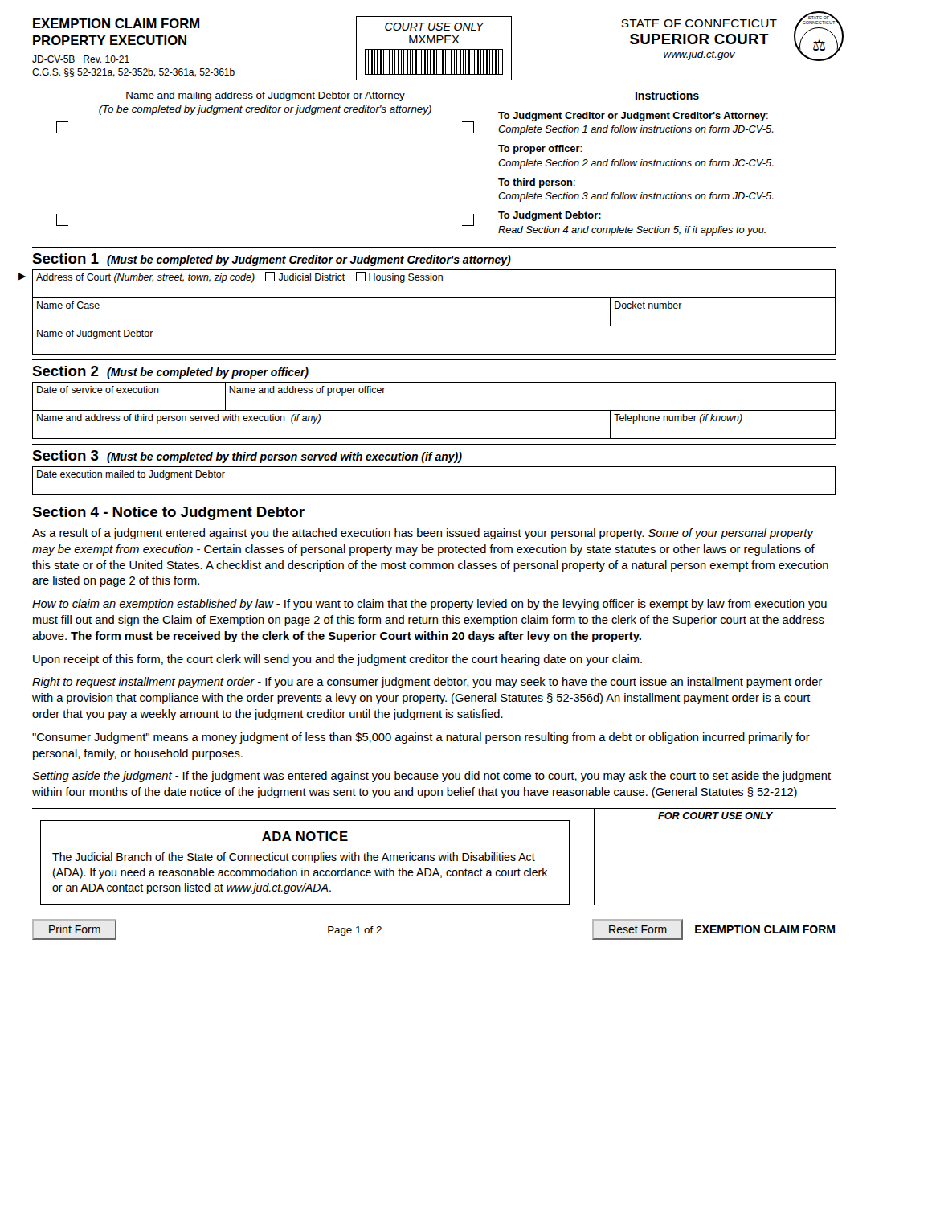EXEMPTION CLAIM FORM
PROPERTY EXECUTION
JD-CV-5B Rev. 10-21
C.G.S. §§ 52-321a, 52-352b, 52-361a, 52-361b
COURT USE ONLY
MXMPEX
STATE OF CONNECTICUT
SUPERIOR COURT
www.jud.ct.gov
STATE OF CONNECTICUT
⚖
Name and mailing address of Judgment Debtor or Attorney
(To be completed by judgment creditor or judgment creditor's attorney)
Instructions
To Judgment Creditor or Judgment Creditor's Attorney:
Complete Section 1 and follow instructions on form JD-CV-5.
To proper officer:
Complete Section 2 and follow instructions on form JC-CV-5.
To third person:
Complete Section 3 and follow instructions on form JD-CV-5.
To Judgment Debtor:
Read Section 4 and complete Section 5, if it applies to you.
Section 1 (Must be completed by Judgment Creditor or Judgment Creditor's attorney)
| Address of Court (Number, street, town, zip code) Judicial District Housing Session |
| Name of Case | Docket number |
| Name of Judgment Debtor |
Section 2 (Must be completed by proper officer)
| Date of service of execution | Name and address of proper officer |
| Name and address of third person served with execution (if any) | Telephone number (if known) |
Section 3 (Must be completed by third person served with execution (if any))
| Date execution mailed to Judgment Debtor |
Section 4 - Notice to Judgment Debtor
As a result of a judgment entered against you the attached execution has been issued against your personal property. Some of your personal property may be exempt from execution - Certain classes of personal property may be protected from execution by state statutes or other laws or regulations of this state or of the United States. A checklist and description of the most common classes of personal property of a natural person exempt from execution are listed on page 2 of this form.
How to claim an exemption established by law - If you want to claim that the property levied on by the levying officer is exempt by law from execution you must fill out and sign the Claim of Exemption on page 2 of this form and return this exemption claim form to the clerk of the Superior court at the address above. The form must be received by the clerk of the Superior Court within 20 days after levy on the property.
Upon receipt of this form, the court clerk will send you and the judgment creditor the court hearing date on your claim.
Right to request installment payment order - If you are a consumer judgment debtor, you may seek to have the court issue an installment payment order with a provision that compliance with the order prevents a levy on your property. (General Statutes § 52-356d) An installment payment order is a court order that you pay a weekly amount to the judgment creditor until the judgment is satisfied.
"Consumer Judgment" means a money judgment of less than $5,000 against a natural person resulting from a debt or obligation incurred primarily for personal, family, or household purposes.
Setting aside the judgment - If the judgment was entered against you because you did not come to court, you may ask the court to set aside the judgment within four months of the date notice of the judgment was sent to you and upon belief that you have reasonable cause. (General Statutes § 52-212)
ADA NOTICE
The Judicial Branch of the State of Connecticut complies with the Americans with Disabilities Act (ADA). If you need a reasonable accommodation in accordance with the ADA, contact a court clerk or an ADA contact person listed at www.jud.ct.gov/ADA.
FOR COURT USE ONLY
Print Form
Page 1 of 2
Reset Form EXEMPTION CLAIM FORM